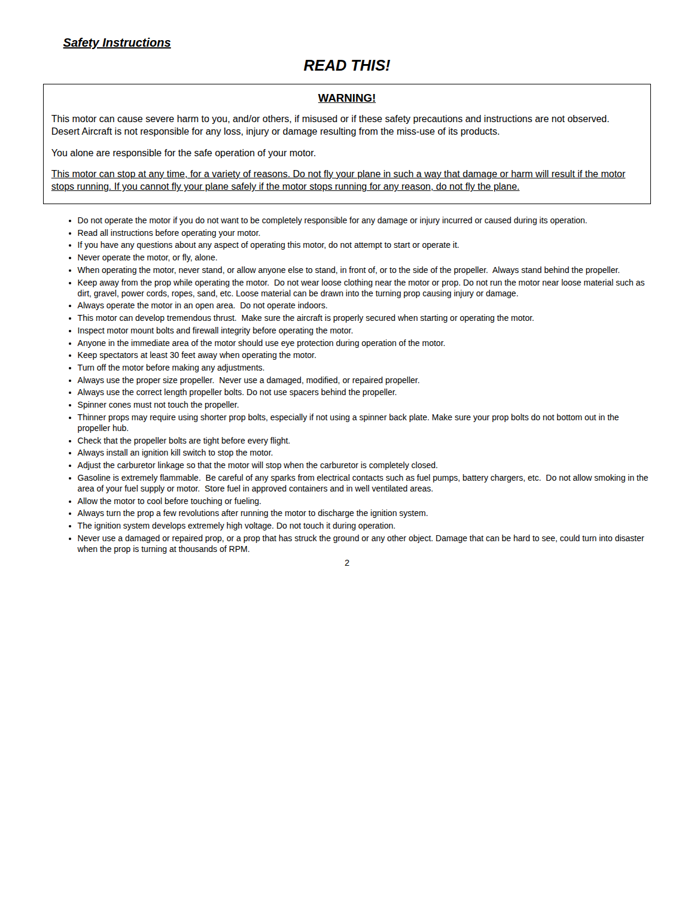Safety Instructions
READ THIS!
WARNING!
This motor can cause severe harm to you, and/or others, if misused or if these safety precautions and instructions are not observed. Desert Aircraft is not responsible for any loss, injury or damage resulting from the miss-use of its products.
You alone are responsible for the safe operation of your motor.
This motor can stop at any time, for a variety of reasons. Do not fly your plane in such a way that damage or harm will result if the motor stops running. If you cannot fly your plane safely if the motor stops running for any reason, do not fly the plane.
Do not operate the motor if you do not want to be completely responsible for any damage or injury incurred or caused during its operation.
Read all instructions before operating your motor.
If you have any questions about any aspect of operating this motor, do not attempt to start or operate it.
Never operate the motor, or fly, alone.
When operating the motor, never stand, or allow anyone else to stand, in front of, or to the side of the propeller. Always stand behind the propeller.
Keep away from the prop while operating the motor. Do not wear loose clothing near the motor or prop. Do not run the motor near loose material such as dirt, gravel, power cords, ropes, sand, etc. Loose material can be drawn into the turning prop causing injury or damage.
Always operate the motor in an open area. Do not operate indoors.
This motor can develop tremendous thrust. Make sure the aircraft is properly secured when starting or operating the motor.
Inspect motor mount bolts and firewall integrity before operating the motor.
Anyone in the immediate area of the motor should use eye protection during operation of the motor.
Keep spectators at least 30 feet away when operating the motor.
Turn off the motor before making any adjustments.
Always use the proper size propeller. Never use a damaged, modified, or repaired propeller.
Always use the correct length propeller bolts. Do not use spacers behind the propeller.
Spinner cones must not touch the propeller.
Thinner props may require using shorter prop bolts, especially if not using a spinner back plate. Make sure your prop bolts do not bottom out in the propeller hub.
Check that the propeller bolts are tight before every flight.
Always install an ignition kill switch to stop the motor.
Adjust the carburetor linkage so that the motor will stop when the carburetor is completely closed.
Gasoline is extremely flammable. Be careful of any sparks from electrical contacts such as fuel pumps, battery chargers, etc. Do not allow smoking in the area of your fuel supply or motor. Store fuel in approved containers and in well ventilated areas.
Allow the motor to cool before touching or fueling.
Always turn the prop a few revolutions after running the motor to discharge the ignition system.
The ignition system develops extremely high voltage. Do not touch it during operation.
Never use a damaged or repaired prop, or a prop that has struck the ground or any other object. Damage that can be hard to see, could turn into disaster when the prop is turning at thousands of RPM.
2